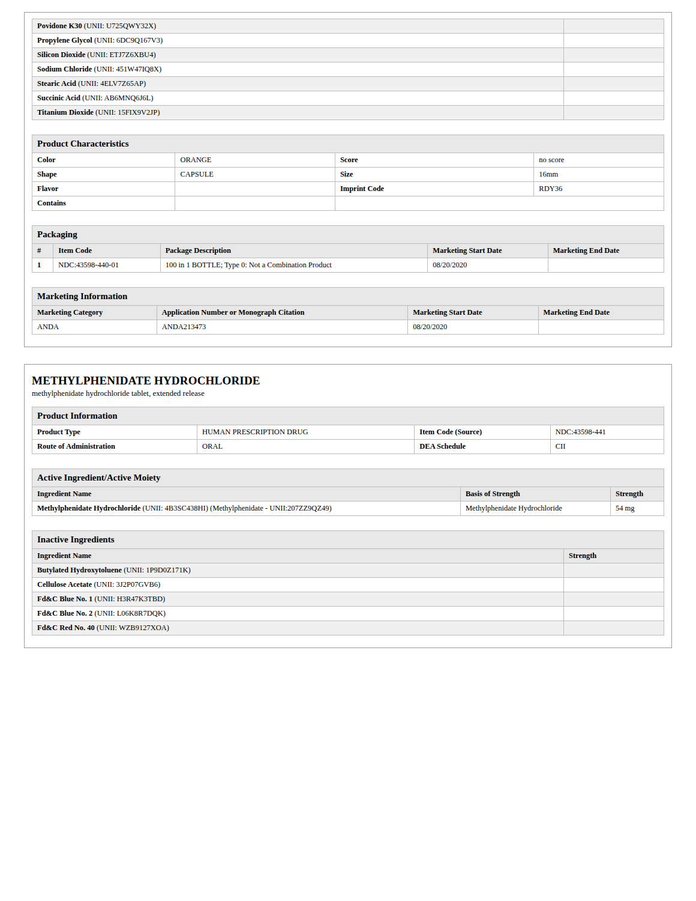| Povidone K30 (UNII: U725QWY32X) | |
| Propylene Glycol (UNII: 6DC9Q167V3) | |
| Silicon Dioxide (UNII: ETJ7Z6XBU4) | |
| Sodium Chloride (UNII: 451W47IQ8X) | |
| Stearic Acid (UNII: 4ELV7Z65AP) | |
| Succinic Acid (UNII: AB6MNQ6J6L) | |
| Titanium Dioxide (UNII: 15FIX9V2JP) | |
Product Characteristics
| Color | ORANGE | Score | no score |
| Shape | CAPSULE | Size | 16mm |
| Flavor | | Imprint Code | RDY36 |
| Contains | | |
Packaging
| # | Item Code | Package Description | Marketing Start Date | Marketing End Date |
| --- | --- | --- | --- | --- |
| 1 | NDC:43598-440-01 | 100 in 1 BOTTLE; Type 0: Not a Combination Product | 08/20/2020 | |
Marketing Information
| Marketing Category | Application Number or Monograph Citation | Marketing Start Date | Marketing End Date |
| --- | --- | --- | --- |
| ANDA | ANDA213473 | 08/20/2020 | |
METHYLPHENIDATE HYDROCHLORIDE
methylphenidate hydrochloride tablet, extended release
Product Information
| Product Type | HUMAN PRESCRIPTION DRUG | Item Code (Source) | NDC:43598-441 |
| Route of Administration | ORAL | DEA Schedule | CII |
Active Ingredient/Active Moiety
| Ingredient Name | Basis of Strength | Strength |
| --- | --- | --- |
| Methylphenidate Hydrochloride (UNII: 4B3SC438HI) (Methylphenidate - UNII:207ZZ9QZ49) | Methylphenidate Hydrochloride | 54 mg |
Inactive Ingredients
| Ingredient Name | Strength |
| --- | --- |
| Butylated Hydroxytoluene (UNII: 1P9D0Z171K) | |
| Cellulose Acetate (UNII: 3J2P07GVB6) | |
| Fd&C Blue No. 1 (UNII: H3R47K3TBD) | |
| Fd&C Blue No. 2 (UNII: L06K8R7DQK) | |
| Fd&C Red No. 40 (UNII: WZB9127XOA) | |